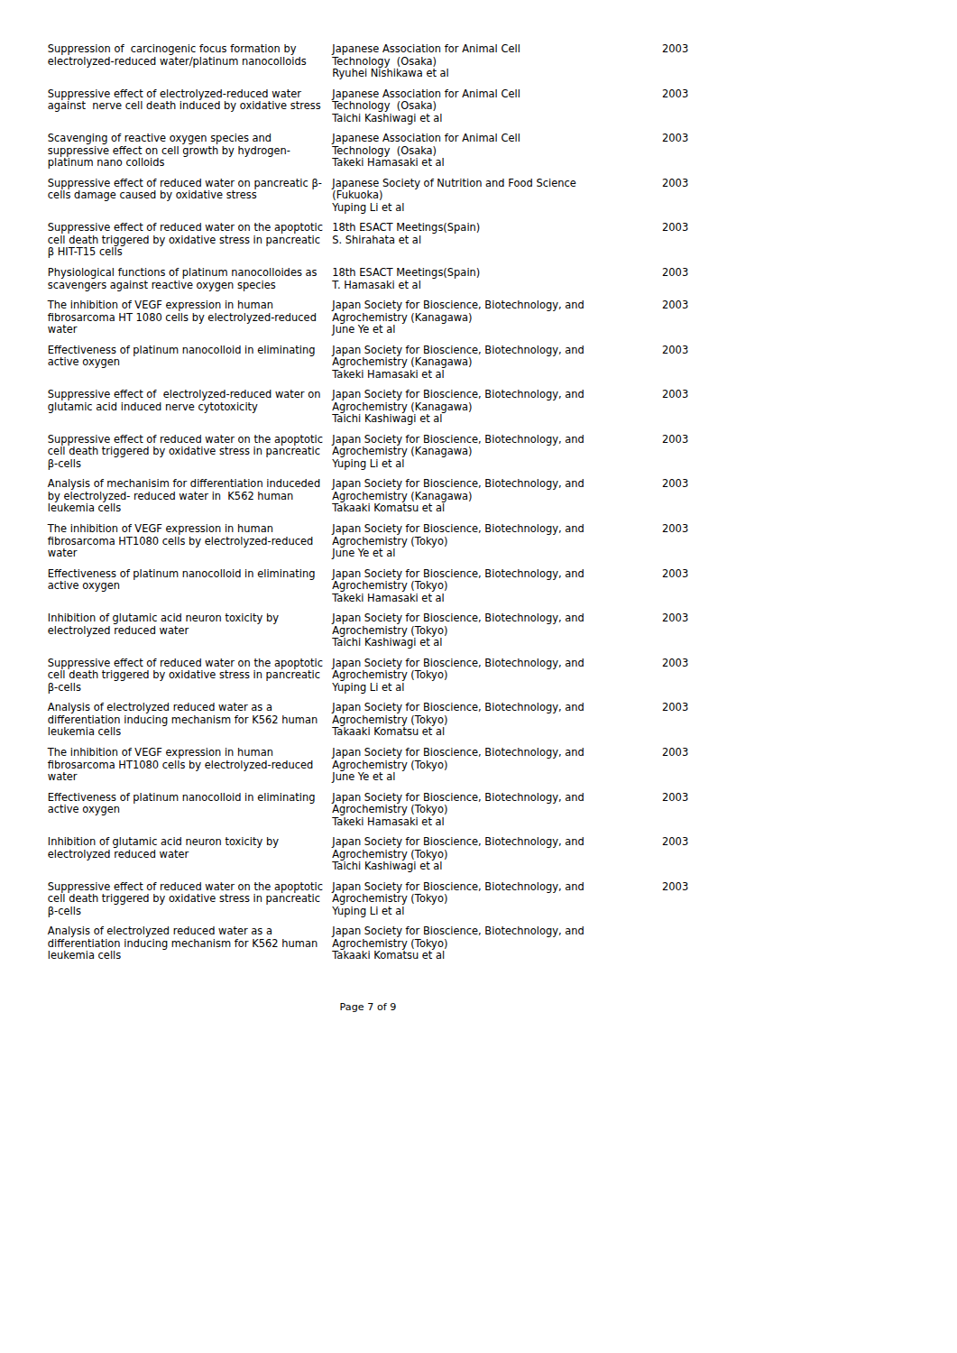| Suppression of carcinogenic focus formation by electrolyzed-reduced water/platinum nanocolloids | Japanese Association for Animal Cell Technology (Osaka) Ryuhei Nishikawa et al | 2003 |
| Suppressive effect of electrolyzed-reduced water against nerve cell death induced by oxidative stress | Japanese Association for Animal Cell Technology (Osaka) Taichi Kashiwagi et al | 2003 |
| Scavenging of reactive oxygen species and suppressive effect on cell growth by hydrogen-platinum nano colloids | Japanese Association for Animal Cell Technology (Osaka) Takeki Hamasaki et al | 2003 |
| Suppressive effect of reduced water on pancreatic β-cells damage caused by oxidative stress | Japanese Society of Nutrition and Food Science (Fukuoka) Yuping Li et al | 2003 |
| Suppressive effect of reduced water on the apoptotic cell death triggered by oxidative stress in pancreatic β HIT-T15 cells | 18th ESACT Meetings(Spain) S. Shirahata et al | 2003 |
| Physiological functions of platinum nanocolloides as scavengers against reactive oxygen species | 18th ESACT Meetings(Spain) T. Hamasaki et al | 2003 |
| The inhibition of VEGF expression in human fibrosarcoma HT 1080 cells by electrolyzed-reduced water | Japan Society for Bioscience, Biotechnology, and Agrochemistry (Kanagawa) June Ye et al | 2003 |
| Effectiveness of platinum nanocolloid in eliminating active oxygen | Japan Society for Bioscience, Biotechnology, and Agrochemistry (Kanagawa) Takeki Hamasaki et al | 2003 |
| Suppressive effect of electrolyzed-reduced water on glutamic acid induced nerve cytotoxicity | Japan Society for Bioscience, Biotechnology, and Agrochemistry (Kanagawa) Taichi Kashiwagi et al | 2003 |
| Suppressive effect of reduced water on the apoptotic cell death triggered by oxidative stress in pancreatic β-cells | Japan Society for Bioscience, Biotechnology, and Agrochemistry (Kanagawa) Yuping Li et al | 2003 |
| Analysis of mechanisim for differentiation induceded by electrolyzed- reduced water in K562 human leukemia cells | Japan Society for Bioscience, Biotechnology, and Agrochemistry (Kanagawa) Takaaki Komatsu et al | 2003 |
| The inhibition of VEGF expression in human fibrosarcoma HT1080 cells by electrolyzed-reduced water | Japan Society for Bioscience, Biotechnology, and Agrochemistry (Tokyo) June Ye et al | 2003 |
| Effectiveness of platinum nanocolloid in eliminating active oxygen | Japan Society for Bioscience, Biotechnology, and Agrochemistry (Tokyo) Takeki Hamasaki et al | 2003 |
| Inhibition of glutamic acid neuron toxicity by electrolyzed reduced water | Japan Society for Bioscience, Biotechnology, and Agrochemistry (Tokyo) Taichi Kashiwagi et al | 2003 |
| Suppressive effect of reduced water on the apoptotic cell death triggered by oxidative stress in pancreatic β-cells | Japan Society for Bioscience, Biotechnology, and Agrochemistry (Tokyo) Yuping Li et al | 2003 |
| Analysis of electrolyzed reduced water as a differentiation inducing mechanism for K562 human leukemia cells | Japan Society for Bioscience, Biotechnology, and Agrochemistry (Tokyo) Takaaki Komatsu et al | 2003 |
| The inhibition of VEGF expression in human fibrosarcoma HT1080 cells by electrolyzed-reduced water | Japan Society for Bioscience, Biotechnology, and Agrochemistry (Tokyo) June Ye et al | 2003 |
| Effectiveness of platinum nanocolloid in eliminating active oxygen | Japan Society for Bioscience, Biotechnology, and Agrochemistry (Tokyo) Takeki Hamasaki et al | 2003 |
| Inhibition of glutamic acid neuron toxicity by electrolyzed reduced water | Japan Society for Bioscience, Biotechnology, and Agrochemistry (Tokyo) Taichi Kashiwagi et al | 2003 |
| Suppressive effect of reduced water on the apoptotic cell death triggered by oxidative stress in pancreatic β-cells | Japan Society for Bioscience, Biotechnology, and Agrochemistry (Tokyo) Yuping Li et al | 2003 |
| Analysis of electrolyzed reduced water as a differentiation inducing mechanism for K562 human leukemia cells | Japan Society for Bioscience, Biotechnology, and Agrochemistry (Tokyo) Takaaki Komatsu et al | |
Page 7 of 9